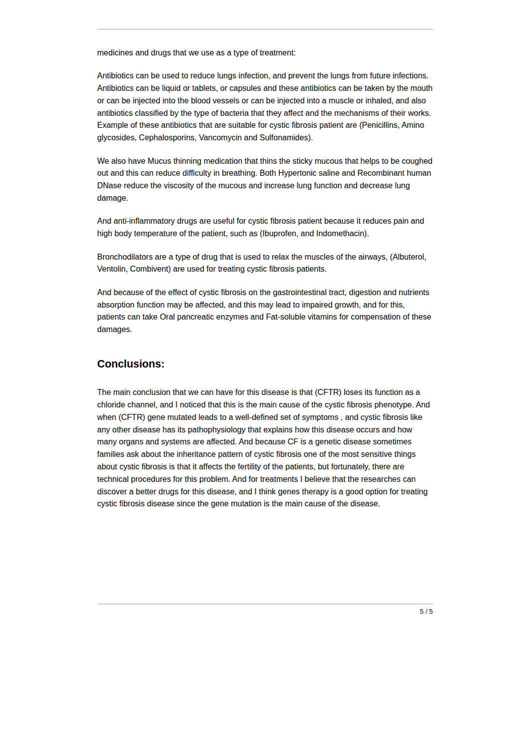medicines and drugs that we use as a type of treatment:
Antibiotics can be used to reduce lungs infection, and prevent the lungs from future infections. Antibiotics can be liquid or tablets, or capsules and these antibiotics can be taken by the mouth or can be injected into the blood vessels or can be injected into a muscle or inhaled, and also antibiotics classified by the type of bacteria that they affect and the mechanisms of their works. Example of these antibiotics that are suitable for cystic fibrosis patient are (Penicillins, Amino glycosides, Cephalosporins, Vancomycin and Sulfonamides).
We also have Mucus thinning medication that thins the sticky mucous that helps to be coughed out and this can reduce difficulty in breathing. Both Hypertonic saline and Recombinant human DNase reduce the viscosity of the mucous and increase lung function and decrease lung damage.
And anti-inflammatory drugs are useful for cystic fibrosis patient because it reduces pain and high body temperature of the patient, such as (Ibuprofen, and Indomethacin).
Bronchodilators are a type of drug that is used to relax the muscles of the airways, (Albuterol, Ventolin, Combivent) are used for treating cystic fibrosis patients.
And because of the effect of cystic fibrosis on the gastrointestinal tract, digestion and nutrients absorption function may be affected, and this may lead to impaired growth, and for this, patients can take Oral pancreatic enzymes and Fat-soluble vitamins for compensation of these damages.
Conclusions:
The main conclusion that we can have for this disease is that (CFTR) loses its function as a chloride channel, and I noticed that this is the main cause of the cystic fibrosis phenotype. And when (CFTR) gene mutated leads to a well-defined set of symptoms , and cystic fibrosis like any other disease has its pathophysiology that explains how this disease occurs and how many organs and systems are affected. And because CF is a genetic disease sometimes families ask about the inheritance pattern of cystic fibrosis one of the most sensitive things about cystic fibrosis is that it affects the fertility of the patients, but fortunately, there are technical procedures for this problem. And for treatments I believe that the researches can discover a better drugs for this disease, and I think genes therapy is a good option for treating cystic fibrosis disease since the gene mutation is the main cause of the disease.
5 / 5